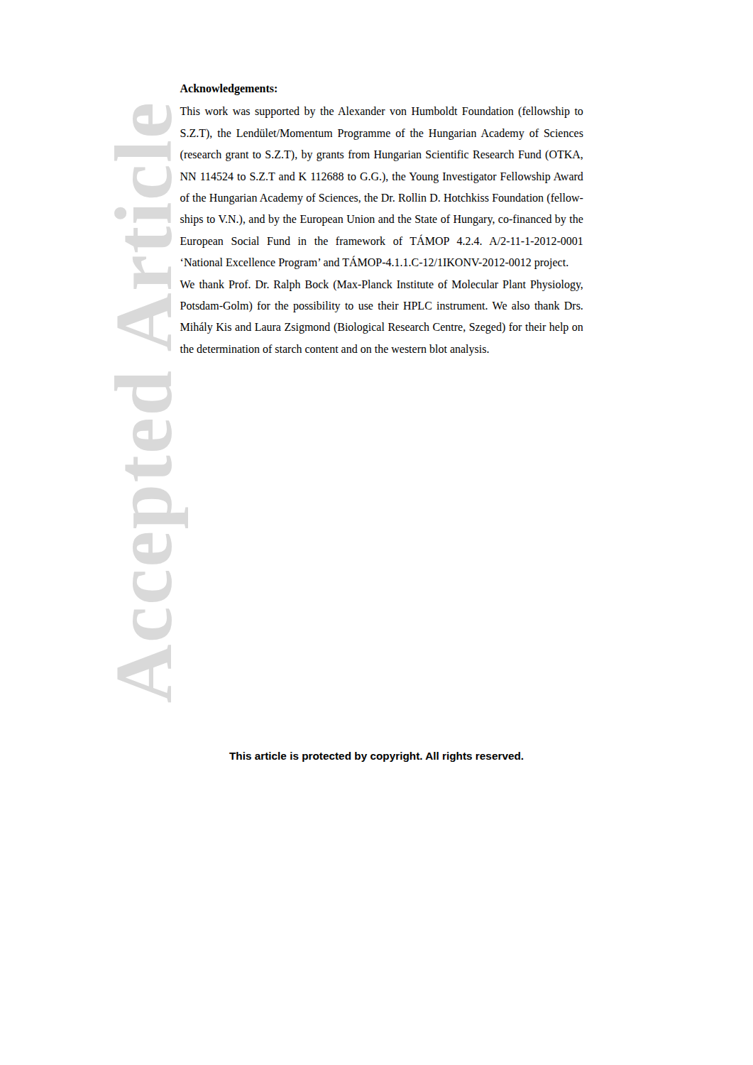Accepted Article
Acknowledgements:
This work was supported by the Alexander von Humboldt Foundation (fellowship to S.Z.T), the Lendület/Momentum Programme of the Hungarian Academy of Sciences (research grant to S.Z.T), by grants from Hungarian Scientific Research Fund (OTKA, NN 114524 to S.Z.T and K 112688 to G.G.), the Young Investigator Fellowship Award of the Hungarian Academy of Sciences, the Dr. Rollin D. Hotchkiss Foundation (fellowships to V.N.), and by the European Union and the State of Hungary, co-financed by the European Social Fund in the framework of TÁMOP 4.2.4. A/2-11-1-2012-0001 ‘National Excellence Program’ and TÁMOP-4.1.1.C-12/1IKONV-2012-0012 project.
We thank Prof. Dr. Ralph Bock (Max-Planck Institute of Molecular Plant Physiology, Potsdam-Golm) for the possibility to use their HPLC instrument. We also thank Drs. Mihály Kis and Laura Zsigmond (Biological Research Centre, Szeged) for their help on the determination of starch content and on the western blot analysis.
This article is protected by copyright. All rights reserved.